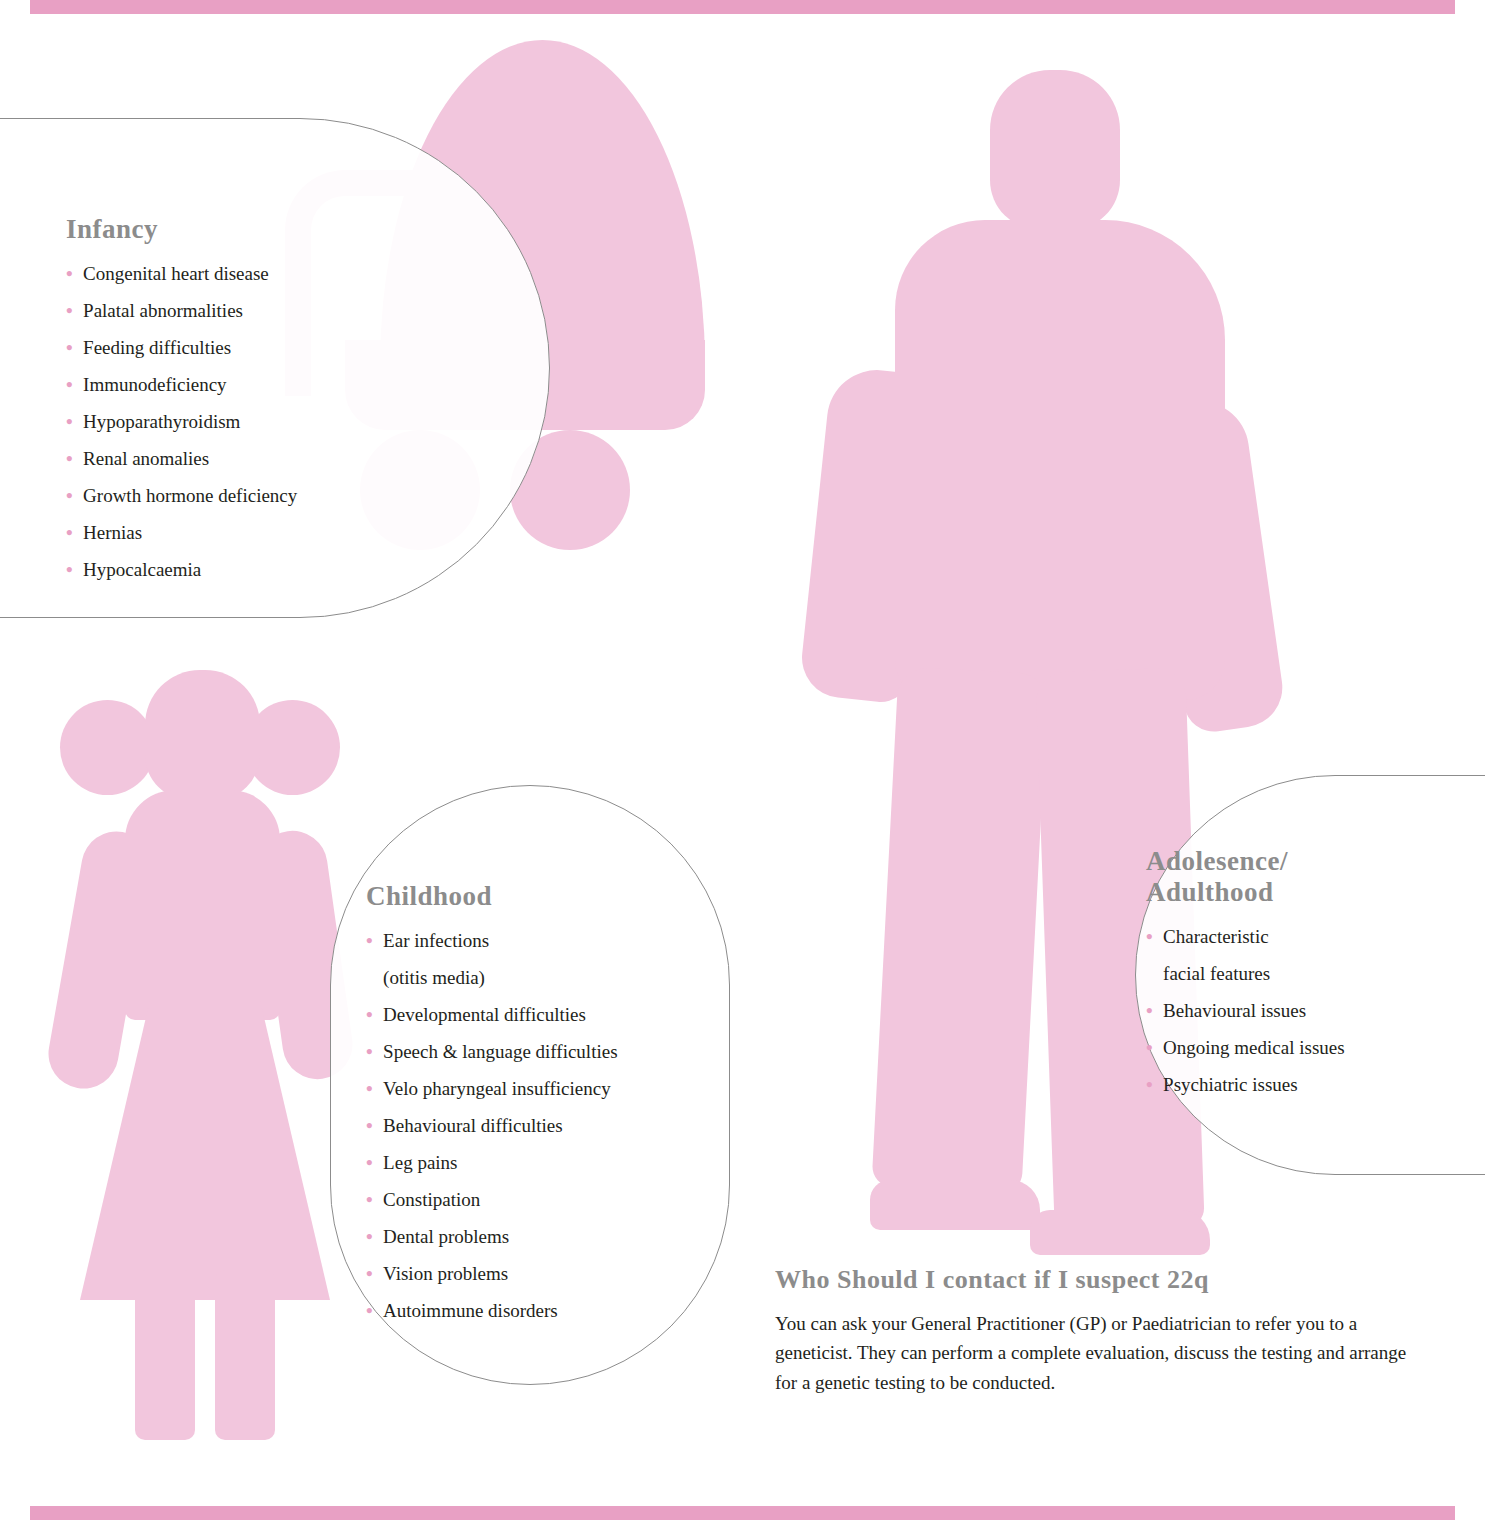Infancy
Congenital heart disease
Palatal abnormalities
Feeding difficulties
Immunodeficiency
Hypoparathyroidism
Renal anomalies
Growth hormone deficiency
Hernias
Hypocalcaemia
Childhood
Ear infections
(otitis media)
Developmental difficulties
Speech & language difficulties
Velo pharyngeal insufficiency
Behavioural difficulties
Leg pains
Constipation
Dental problems
Vision problems
Autoimmune disorders
Adolesence/
Adulthood
Characteristic
facial features
Behavioural issues
Ongoing medical issues
Psychiatric issues
Who Should I contact if I suspect 22q
You can ask your General Practitioner (GP) or Paediatrician to refer you to a geneticist. They can perform a complete evaluation, discuss the testing and arrange for a genetic testing to be conducted.